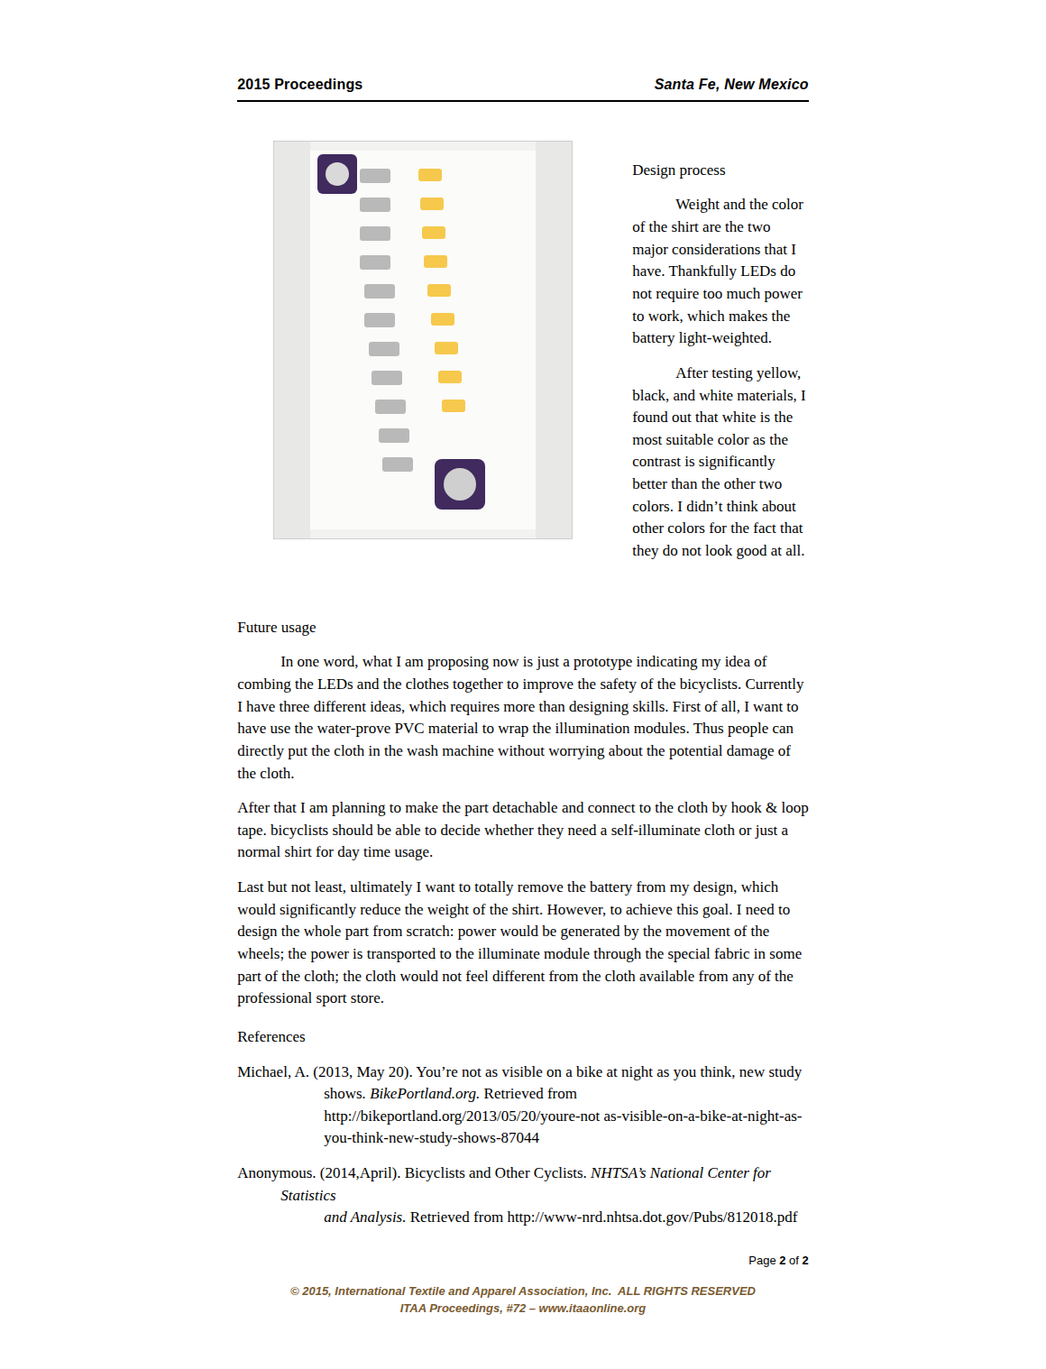2015 Proceedings
Santa Fe, New Mexico
Design process
Weight and the color of the shirt are the two major considerations that I have. Thankfully LEDs do not require too much power to work, which makes the battery light-weighted.
After testing yellow, black, and white materials, I found out that white is the most suitable color as the contrast is significantly better than the other two colors. I didn’t think about other colors for the fact that they do not look good at all.
Future usage
In one word, what I am proposing now is just a prototype indicating my idea of combing the LEDs and the clothes together to improve the safety of the bicyclists. Currently I have three different ideas, which requires more than designing skills. First of all, I want to have use the water-prove PVC material to wrap the illumination modules. Thus people can directly put the cloth in the wash machine without worrying about the potential damage of the cloth.
After that I am planning to make the part detachable and connect to the cloth by hook & loop tape. bicyclists should be able to decide whether they need a self-illuminate cloth or just a normal shirt for day time usage.
Last but not least, ultimately I want to totally remove the battery from my design, which would significantly reduce the weight of the shirt. However, to achieve this goal. I need to design the whole part from scratch: power would be generated by the movement of the wheels; the power is transported to the illuminate module through the special fabric in some part of the cloth; the cloth would not feel different from the cloth available from any of the professional sport store.
References
Michael, A. (2013, May 20). You’re not as visible on a bike at night as you think, new study shows. BikePortland.org. Retrieved from http://bikeportland.org/2013/05/20/youre-not as-visible-on-a-bike-at-night-as-you-think-new-study-shows-87044
Anonymous. (2014,April). Bicyclists and Other Cyclists. NHTSA’s National Center for Statistics and Analysis. Retrieved from http://www-nrd.nhtsa.dot.gov/Pubs/812018.pdf
Page 2 of 2
© 2015, International Textile and Apparel Association, Inc. ALL RIGHTS RESERVED
ITAA Proceedings, #72 – www.itaaonline.org